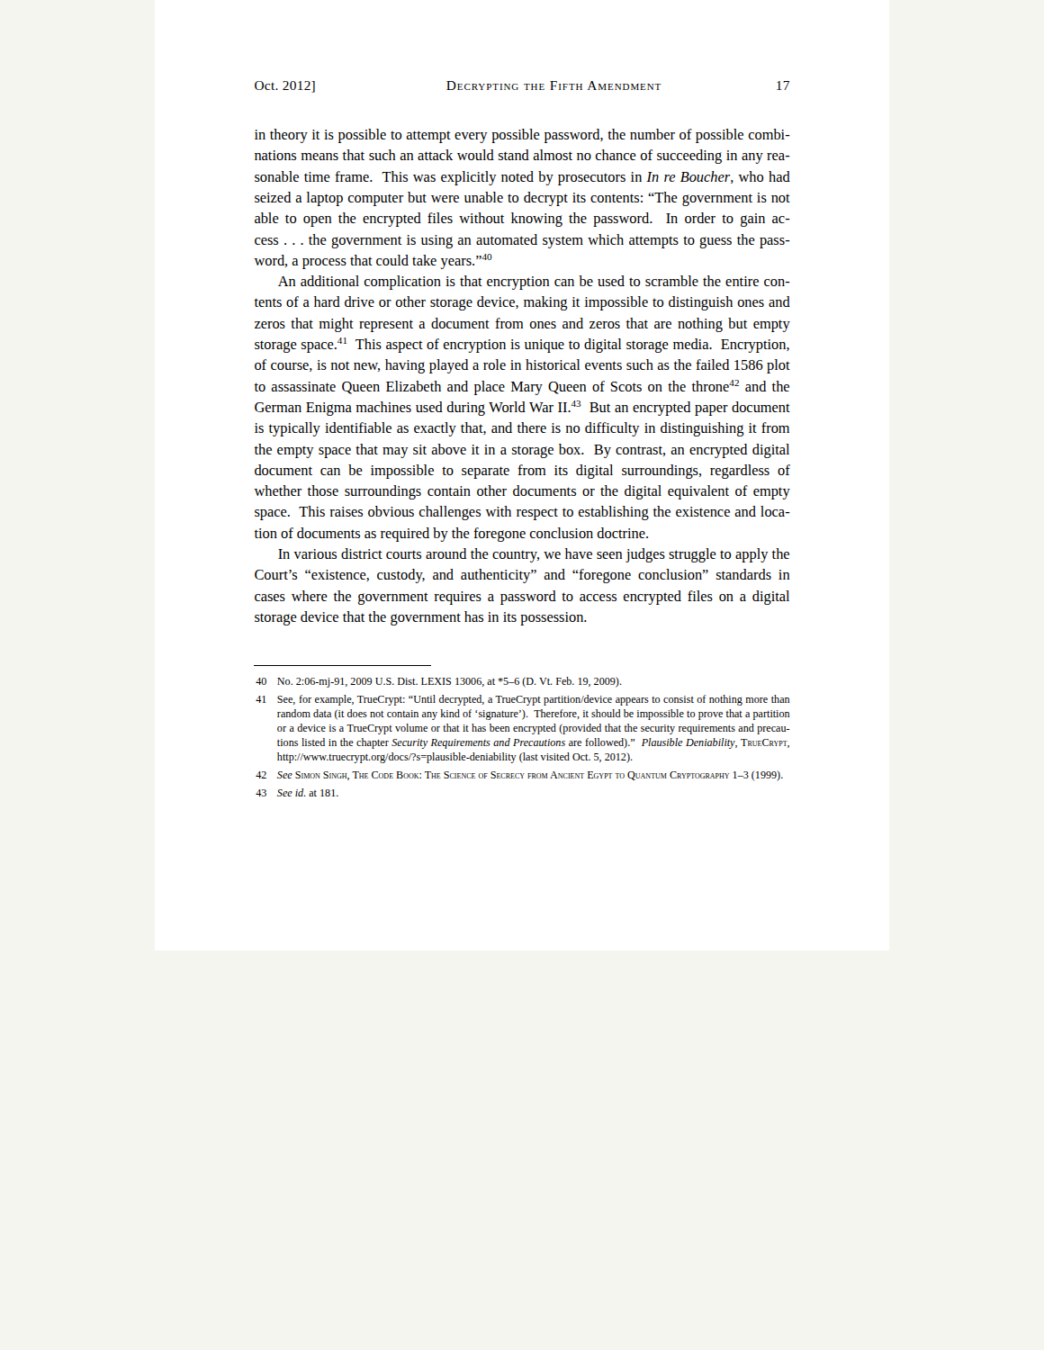Oct. 2012] Decrypting the Fifth Amendment 17
in theory it is possible to attempt every possible password, the number of possible combinations means that such an attack would stand almost no chance of succeeding in any reasonable time frame. This was explicitly noted by prosecutors in In re Boucher, who had seized a laptop computer but were unable to decrypt its contents: “The government is not able to open the encrypted files without knowing the password. In order to gain access . . . the government is using an automated system which attempts to guess the password, a process that could take years.”40
An additional complication is that encryption can be used to scramble the entire contents of a hard drive or other storage device, making it impossible to distinguish ones and zeros that might represent a document from ones and zeros that are nothing but empty storage space.41 This aspect of encryption is unique to digital storage media. Encryption, of course, is not new, having played a role in historical events such as the failed 1586 plot to assassinate Queen Elizabeth and place Mary Queen of Scots on the throne42 and the German Enigma machines used during World War II.43 But an encrypted paper document is typically identifiable as exactly that, and there is no difficulty in distinguishing it from the empty space that may sit above it in a storage box. By contrast, an encrypted digital document can be impossible to separate from its digital surroundings, regardless of whether those surroundings contain other documents or the digital equivalent of empty space. This raises obvious challenges with respect to establishing the existence and location of documents as required by the foregone conclusion doctrine.
In various district courts around the country, we have seen judges struggle to apply the Court’s “existence, custody, and authenticity” and “foregone conclusion” standards in cases where the government requires a password to access encrypted files on a digital storage device that the government has in its possession.
40 No. 2:06-mj-91, 2009 U.S. Dist. LEXIS 13006, at *5–6 (D. Vt. Feb. 19, 2009).
41 See, for example, TrueCrypt: “Until decrypted, a TrueCrypt partition/device appears to consist of nothing more than random data (it does not contain any kind of ‘signature’). Therefore, it should be impossible to prove that a partition or a device is a TrueCrypt volume or that it has been encrypted (provided that the security requirements and precautions listed in the chapter Security Requirements and Precautions are followed).” Plausible Deniability, TrueCrypt, http://www.truecrypt.org/docs/?s=plausible-deniability (last visited Oct. 5, 2012).
42 See Simon Singh, The Code Book: The Science of Secrecy from Ancient Egypt to Quantum Cryptography 1–3 (1999).
43 See id. at 181.